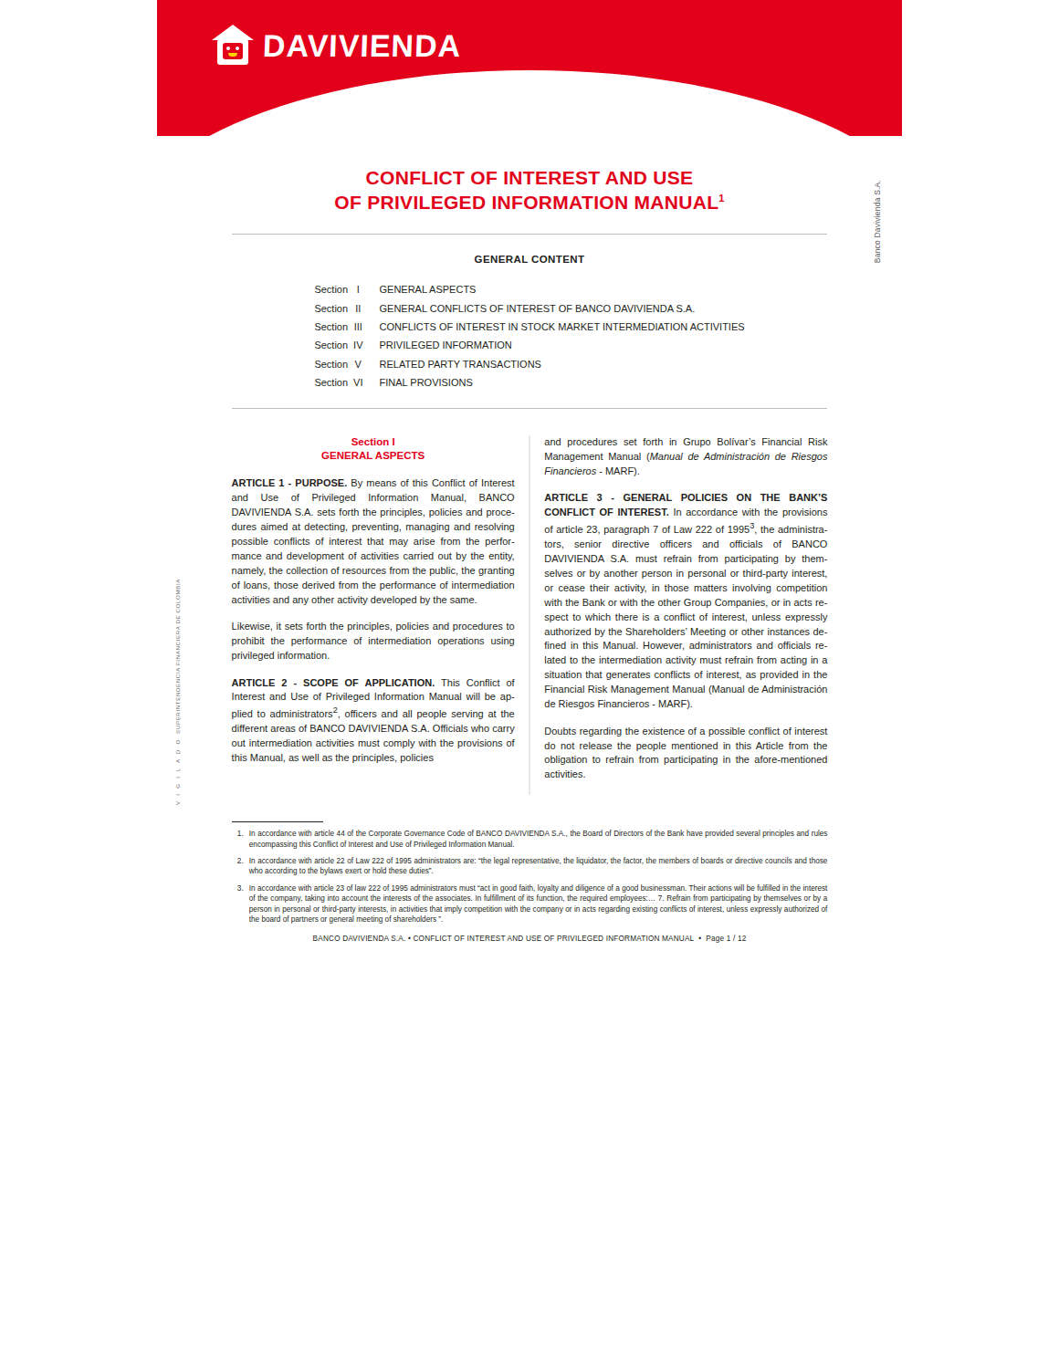DAVIVIENDA
Banco Davivienda S.A.
V I G I L A D O SUPERINTENDENCIA FINANCIERA DE COLOMBIA
CONFLICT OF INTEREST AND USE
OF PRIVILEGED INFORMATION MANUAL1
GENERAL CONTENT
| Section | I | GENERAL ASPECTS |
| Section | II | GENERAL CONFLICTS OF INTEREST OF BANCO DAVIVIENDA S.A. |
| Section | III | CONFLICTS OF INTEREST IN STOCK MARKET INTERMEDIATION ACTIVITIES |
| Section | IV | PRIVILEGED INFORMATION |
| Section | V | RELATED PARTY TRANSACTIONS |
| Section | VI | FINAL PROVISIONS |
Section I
GENERAL ASPECTS
ARTICLE 1 - PURPOSE. By means of this Conflict of Interest and Use of Privileged Information Manual, BANCO DAVIVIENDA S.A. sets forth the principles, policies and procedures aimed at detecting, preventing, managing and resolving possible conflicts of interest that may arise from the performance and development of activities carried out by the entity, namely, the collection of resources from the public, the granting of loans, those derived from the performance of intermediation activities and any other activity developed by the same.
Likewise, it sets forth the principles, policies and procedures to prohibit the performance of intermediation operations using privileged information.
ARTICLE 2 - SCOPE OF APPLICATION. This Conflict of Interest and Use of Privileged Information Manual will be applied to administrators2, officers and all people serving at the different areas of BANCO DAVIVIENDA S.A. Officials who carry out intermediation activities must comply with the provisions of this Manual, as well as the principles, policies
and procedures set forth in Grupo Bolívar’s Financial Risk Management Manual (Manual de Administración de Riesgos Financieros - MARF).
ARTICLE 3 - GENERAL POLICIES ON THE BANK’S CONFLICT OF INTEREST. In accordance with the provisions of article 23, paragraph 7 of Law 222 of 19953, the administrators, senior directive officers and officials of BANCO DAVIVIENDA S.A. must refrain from participating by themselves or by another person in personal or third-party interest, or cease their activity, in those matters involving competition with the Bank or with the other Group Companies, or in acts respect to which there is a conflict of interest, unless expressly authorized by the Shareholders’ Meeting or other instances defined in this Manual. However, administrators and officials related to the intermediation activity must refrain from acting in a situation that generates conflicts of interest, as provided in the Financial Risk Management Manual (Manual de Administración de Riesgos Financieros - MARF).
Doubts regarding the existence of a possible conflict of interest do not release the people mentioned in this Article from the obligation to refrain from participating in the afore-mentioned activities.
In accordance with article 44 of the Corporate Governance Code of BANCO DAVIVIENDA S.A., the Board of Directors of the Bank have provided several principles and rules encompassing this Conflict of Interest and Use of Privileged Information Manual.
In accordance with article 22 of Law 222 of 1995 administrators are: “the legal representative, the liquidator, the factor, the members of boards or directive councils and those who according to the bylaws exert or hold these duties”.
In accordance with article 23 of law 222 of 1995 administrators must “act in good faith, loyalty and diligence of a good businessman. Their actions will be fulfilled in the interest of the company, taking into account the interests of the associates. In fulfillment of its function, the required employees:… 7. Refrain from participating by themselves or by a person in personal or third-party interests, in activities that imply competition with the company or in acts regarding existing conflicts of interest, unless expressly authorized of the board of partners or general meeting of shareholders ”.
BANCO DAVIVIENDA S.A. • CONFLICT OF INTEREST AND USE OF PRIVILEGED INFORMATION MANUAL • Page 1 / 12